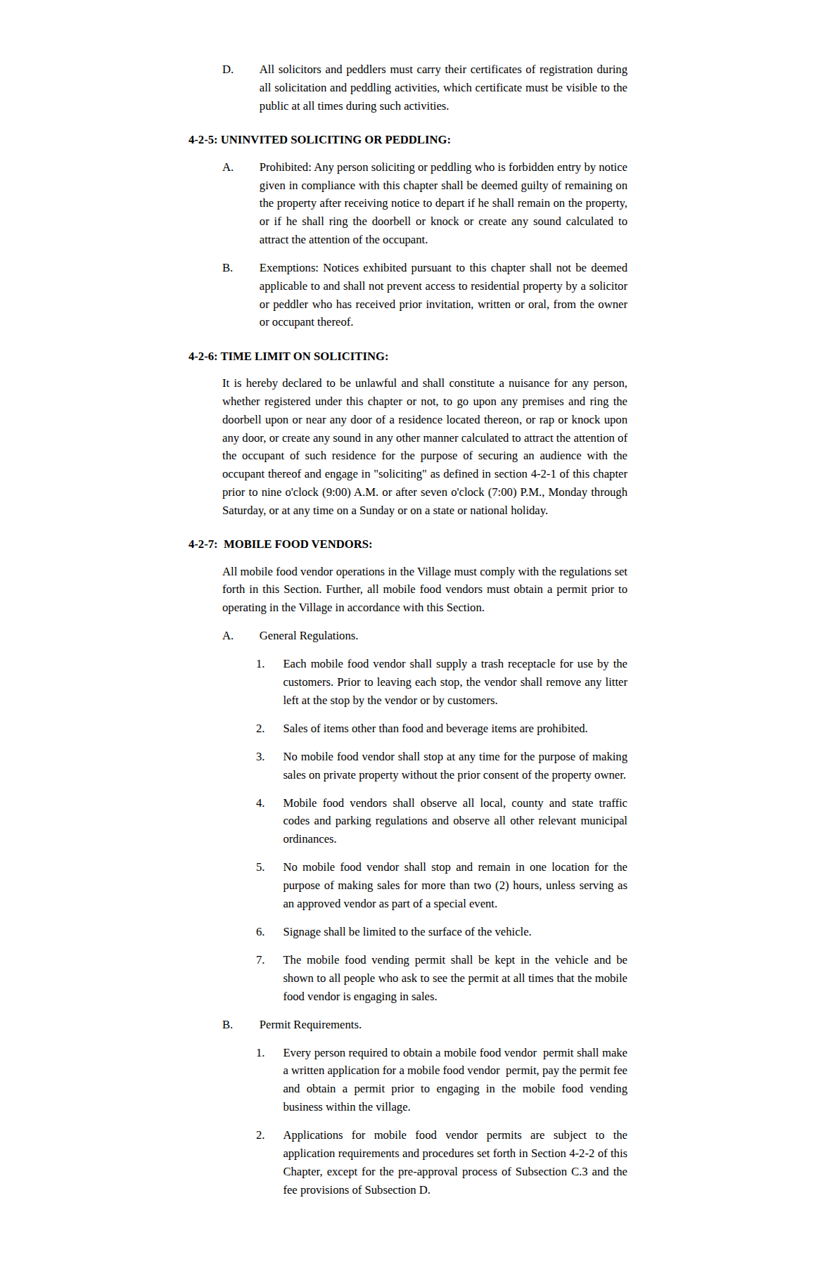D.
All solicitors and peddlers must carry their certificates of registration during all solicitation and peddling activities, which certificate must be visible to the public at all times during such activities.
4-2-5: UNINVITED SOLICITING OR PEDDLING:
A.
Prohibited: Any person soliciting or peddling who is forbidden entry by notice given in compliance with this chapter shall be deemed guilty of remaining on the property after receiving notice to depart if he shall remain on the property, or if he shall ring the doorbell or knock or create any sound calculated to attract the attention of the occupant.
B.
Exemptions: Notices exhibited pursuant to this chapter shall not be deemed applicable to and shall not prevent access to residential property by a solicitor or peddler who has received prior invitation, written or oral, from the owner or occupant thereof.
4-2-6: TIME LIMIT ON SOLICITING:
It is hereby declared to be unlawful and shall constitute a nuisance for any person, whether registered under this chapter or not, to go upon any premises and ring the doorbell upon or near any door of a residence located thereon, or rap or knock upon any door, or create any sound in any other manner calculated to attract the attention of the occupant of such residence for the purpose of securing an audience with the occupant thereof and engage in "soliciting" as defined in section 4-2-1 of this chapter prior to nine o'clock (9:00) A.M. or after seven o'clock (7:00) P.M., Monday through Saturday, or at any time on a Sunday or on a state or national holiday.
4-2-7: MOBILE FOOD VENDORS:
All mobile food vendor operations in the Village must comply with the regulations set forth in this Section. Further, all mobile food vendors must obtain a permit prior to operating in the Village in accordance with this Section.
A.
General Regulations.
1.
Each mobile food vendor shall supply a trash receptacle for use by the customers. Prior to leaving each stop, the vendor shall remove any litter left at the stop by the vendor or by customers.
2.
Sales of items other than food and beverage items are prohibited.
3.
No mobile food vendor shall stop at any time for the purpose of making sales on private property without the prior consent of the property owner.
4.
Mobile food vendors shall observe all local, county and state traffic codes and parking regulations and observe all other relevant municipal ordinances.
5.
No mobile food vendor shall stop and remain in one location for the purpose of making sales for more than two (2) hours, unless serving as an approved vendor as part of a special event.
6.
Signage shall be limited to the surface of the vehicle.
7.
The mobile food vending permit shall be kept in the vehicle and be shown to all people who ask to see the permit at all times that the mobile food vendor is engaging in sales.
B.
Permit Requirements.
1.
Every person required to obtain a mobile food vendor permit shall make a written application for a mobile food vendor permit, pay the permit fee and obtain a permit prior to engaging in the mobile food vending business within the village.
2.
Applications for mobile food vendor permits are subject to the application requirements and procedures set forth in Section 4-2-2 of this Chapter, except for the pre-approval process of Subsection C.3 and the fee provisions of Subsection D.